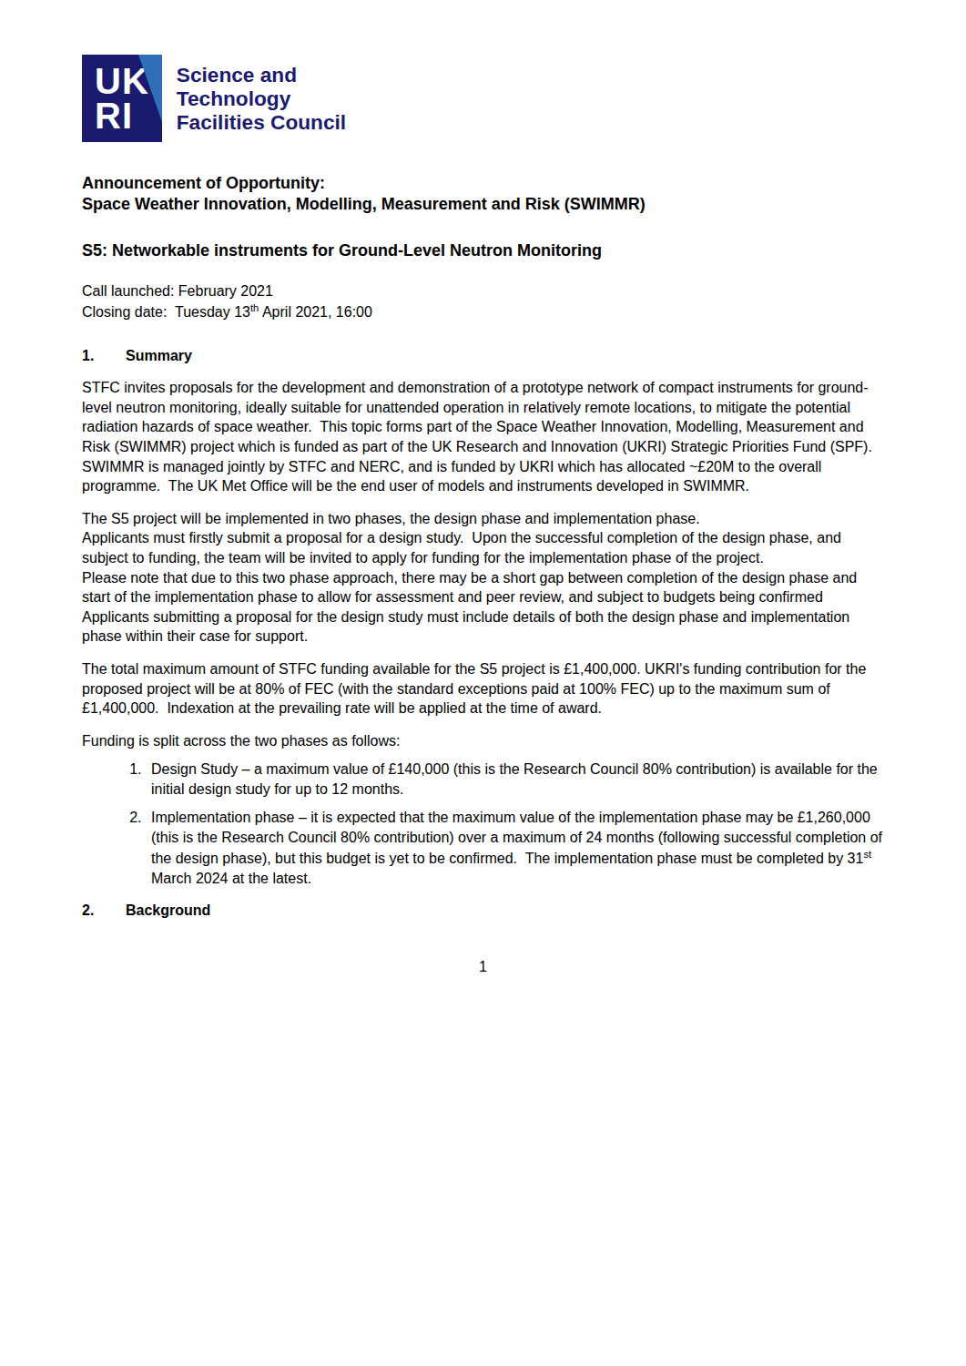UK RI
Science and
Technology
Facilities Council
Announcement of Opportunity:
Space Weather Innovation, Modelling, Measurement and Risk (SWIMMR)
S5: Networkable instruments for Ground-Level Neutron Monitoring
Call launched: February 2021
Closing date: Tuesday 13th April 2021, 16:00
1. Summary
STFC invites proposals for the development and demonstration of a prototype network of compact instruments for ground-level neutron monitoring, ideally suitable for unattended operation in relatively remote locations, to mitigate the potential radiation hazards of space weather. This topic forms part of the Space Weather Innovation, Modelling, Measurement and Risk (SWIMMR) project which is funded as part of the UK Research and Innovation (UKRI) Strategic Priorities Fund (SPF). SWIMMR is managed jointly by STFC and NERC, and is funded by UKRI which has allocated ~£20M to the overall programme. The UK Met Office will be the end user of models and instruments developed in SWIMMR.
The S5 project will be implemented in two phases, the design phase and implementation phase.
Applicants must firstly submit a proposal for a design study. Upon the successful completion of the design phase, and subject to funding, the team will be invited to apply for funding for the implementation phase of the project.
Please note that due to this two phase approach, there may be a short gap between completion of the design phase and start of the implementation phase to allow for assessment and peer review, and subject to budgets being confirmed
Applicants submitting a proposal for the design study must include details of both the design phase and implementation phase within their case for support.
The total maximum amount of STFC funding available for the S5 project is £1,400,000. UKRI's funding contribution for the proposed project will be at 80% of FEC (with the standard exceptions paid at 100% FEC) up to the maximum sum of £1,400,000. Indexation at the prevailing rate will be applied at the time of award.
Funding is split across the two phases as follows:
Design Study – a maximum value of £140,000 (this is the Research Council 80% contribution) is available for the initial design study for up to 12 months.
Implementation phase – it is expected that the maximum value of the implementation phase may be £1,260,000 (this is the Research Council 80% contribution) over a maximum of 24 months (following successful completion of the design phase), but this budget is yet to be confirmed. The implementation phase must be completed by 31st March 2024 at the latest.
2. Background
1